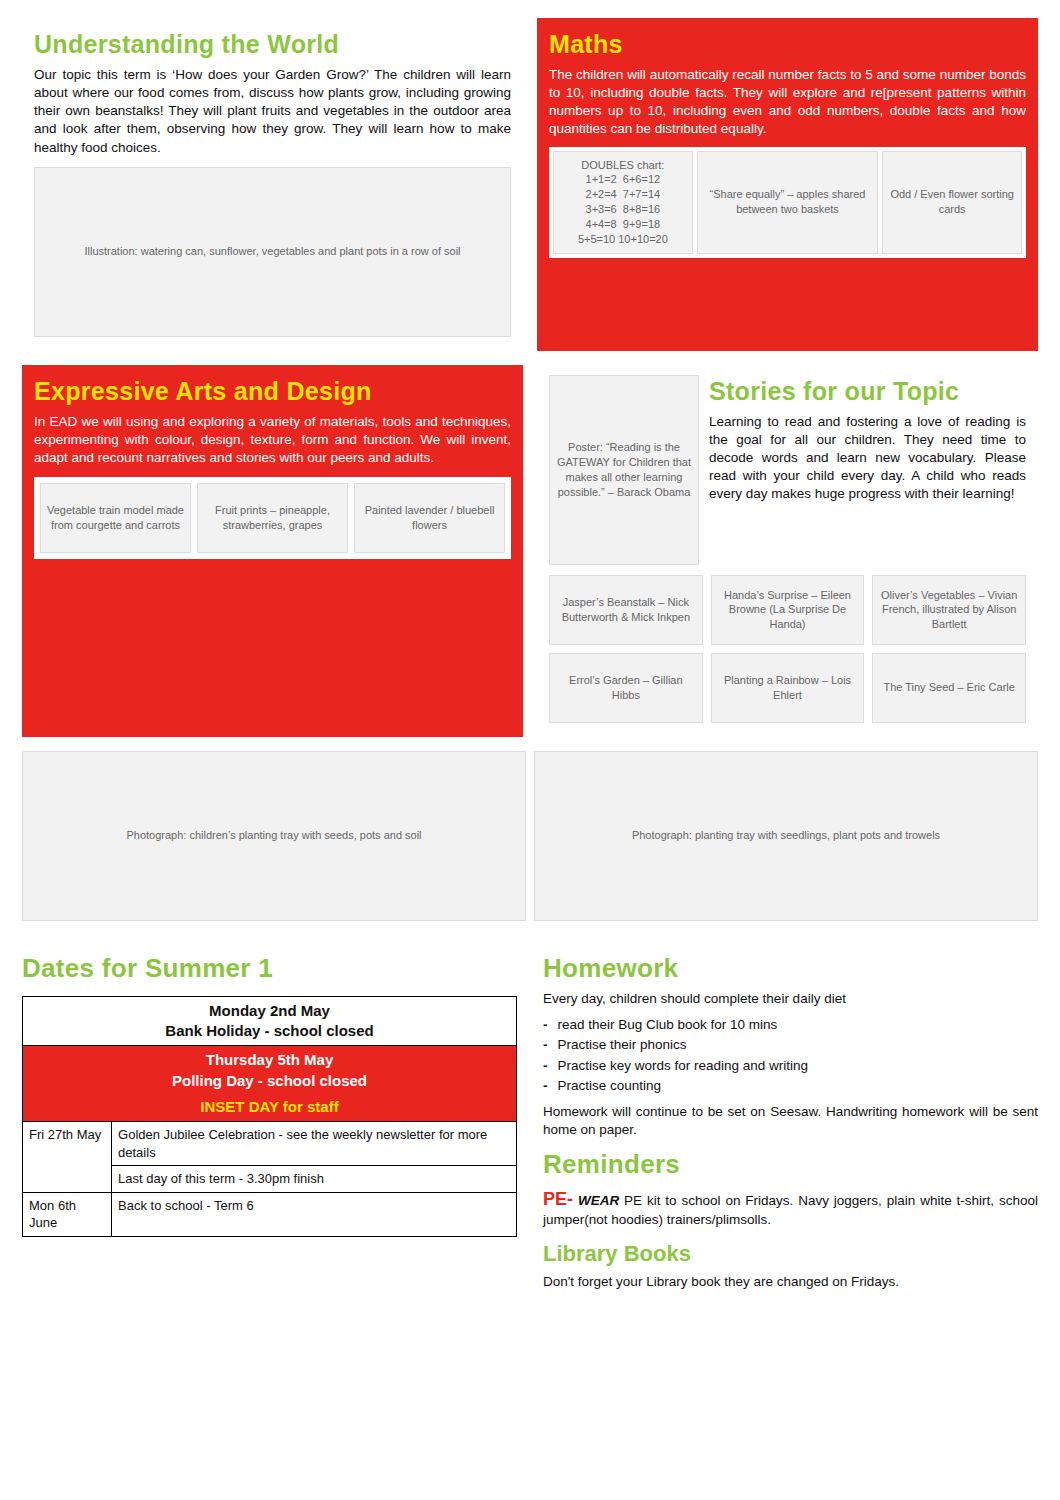Understanding the World
Our topic this term is ‘How does your Garden Grow?’ The children will learn about where our food comes from, discuss how plants grow, including growing their own beanstalks! They will plant fruits and vegetables in the outdoor area and look after them, observing how they grow. They will learn how to make healthy food choices.
Illustration: watering can, sunflower, vegetables and plant pots in a row of soil
Maths
The children will automatically recall number facts to 5 and some number bonds to 10, including double facts. They will explore and re[present patterns within numbers up to 10, including even and odd numbers, double facts and how quantities can be distributed equally.
DOUBLES chart:
1+1=2 6+6=12
2+2=4 7+7=14
3+3=6 8+8=16
4+4=8 9+9=18
5+5=10 10+10=20
“Share equally” – apples shared between two baskets
Odd / Even flower sorting cards
Expressive Arts and Design
In EAD we will using and exploring a variety of materials, tools and techniques, experimenting with colour, design, texture, form and function. We will invent, adapt and recount narratives and stories with our peers and adults.
Vegetable train model made from courgette and carrots
Fruit prints – pineapple, strawberries, grapes
Painted lavender / bluebell flowers
Poster: “Reading is the GATEWAY for Children that makes all other learning possible.” – Barack Obama
Stories for our Topic
Learning to read and fostering a love of reading is the goal for all our children. They need time to decode words and learn new vocabulary. Please read with your child every day. A child who reads every day makes huge progress with their learning!
Jasper’s Beanstalk – Nick Butterworth & Mick Inkpen
Handa’s Surprise – Eileen Browne (La Surprise De Handa)
Oliver’s Vegetables – Vivian French, illustrated by Alison Bartlett
Errol’s Garden – Gillian Hibbs
Planting a Rainbow – Lois Ehlert
The Tiny Seed – Eric Carle
Photograph: children’s planting tray with seeds, pots and soil
Photograph: planting tray with seedlings, plant pots and trowels
Dates for Summer 1
| Monday 2nd May Bank Holiday - school closed |
| Thursday 5th May Polling Day - school closed INSET DAY for staff |
| Fri 27th May | Golden Jubilee Celebration - see the weekly newsletter for more details |
| Last day of this term - 3.30pm finish |
| Mon 6th June | Back to school - Term 6 |
Homework
Every day, children should complete their daily diet
-read their Bug Club book for 10 mins
-Practise their phonics
-Practise key words for reading and writing
-Practise counting
Homework will continue to be set on Seesaw. Handwriting homework will be sent home on paper.
Reminders
PE- WEAR PE kit to school on Fridays. Navy joggers, plain white t-shirt, school jumper(not hoodies) trainers/plimsolls.
Library Books
Don't forget your Library book they are changed on Fridays.